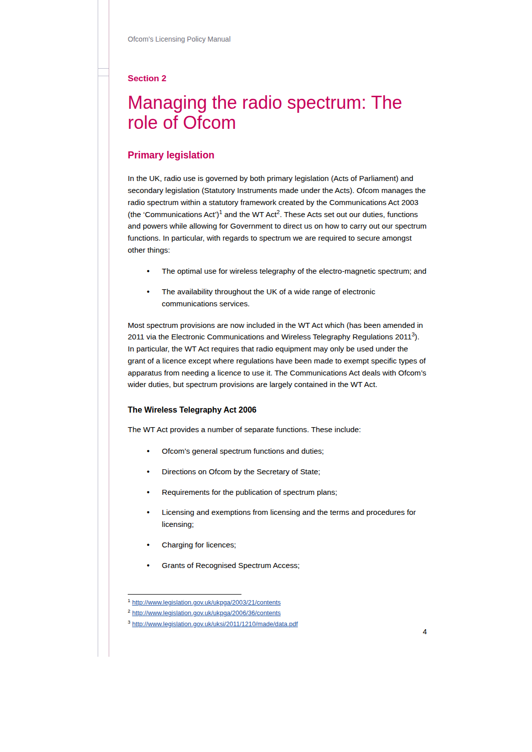Ofcom’s Licensing Policy Manual
Section 2
Managing the radio spectrum: The role of Ofcom
Primary legislation
In the UK, radio use is governed by both primary legislation (Acts of Parliament) and secondary legislation (Statutory Instruments made under the Acts). Ofcom manages the radio spectrum within a statutory framework created by the Communications Act 2003 (the ‘Communications Act’)1 and the WT Act2. These Acts set out our duties, functions and powers while allowing for Government to direct us on how to carry out our spectrum functions. In particular, with regards to spectrum we are required to secure amongst other things:
The optimal use for wireless telegraphy of the electro-magnetic spectrum; and
The availability throughout the UK of a wide range of electronic communications services.
Most spectrum provisions are now included in the WT Act which (has been amended in 2011 via the Electronic Communications and Wireless Telegraphy Regulations 20113). In particular, the WT Act requires that radio equipment may only be used under the grant of a licence except where regulations have been made to exempt specific types of apparatus from needing a licence to use it. The Communications Act deals with Ofcom’s wider duties, but spectrum provisions are largely contained in the WT Act.
The Wireless Telegraphy Act 2006
The WT Act provides a number of separate functions. These include:
Ofcom’s general spectrum functions and duties;
Directions on Ofcom by the Secretary of State;
Requirements for the publication of spectrum plans;
Licensing and exemptions from licensing and the terms and procedures for licensing;
Charging for licences;
Grants of Recognised Spectrum Access;
1 http://www.legislation.gov.uk/ukpga/2003/21/contents
2 http://www.legislation.gov.uk/ukpga/2006/36/contents
3 http://www.legislation.gov.uk/uksi/2011/1210/made/data.pdf
4